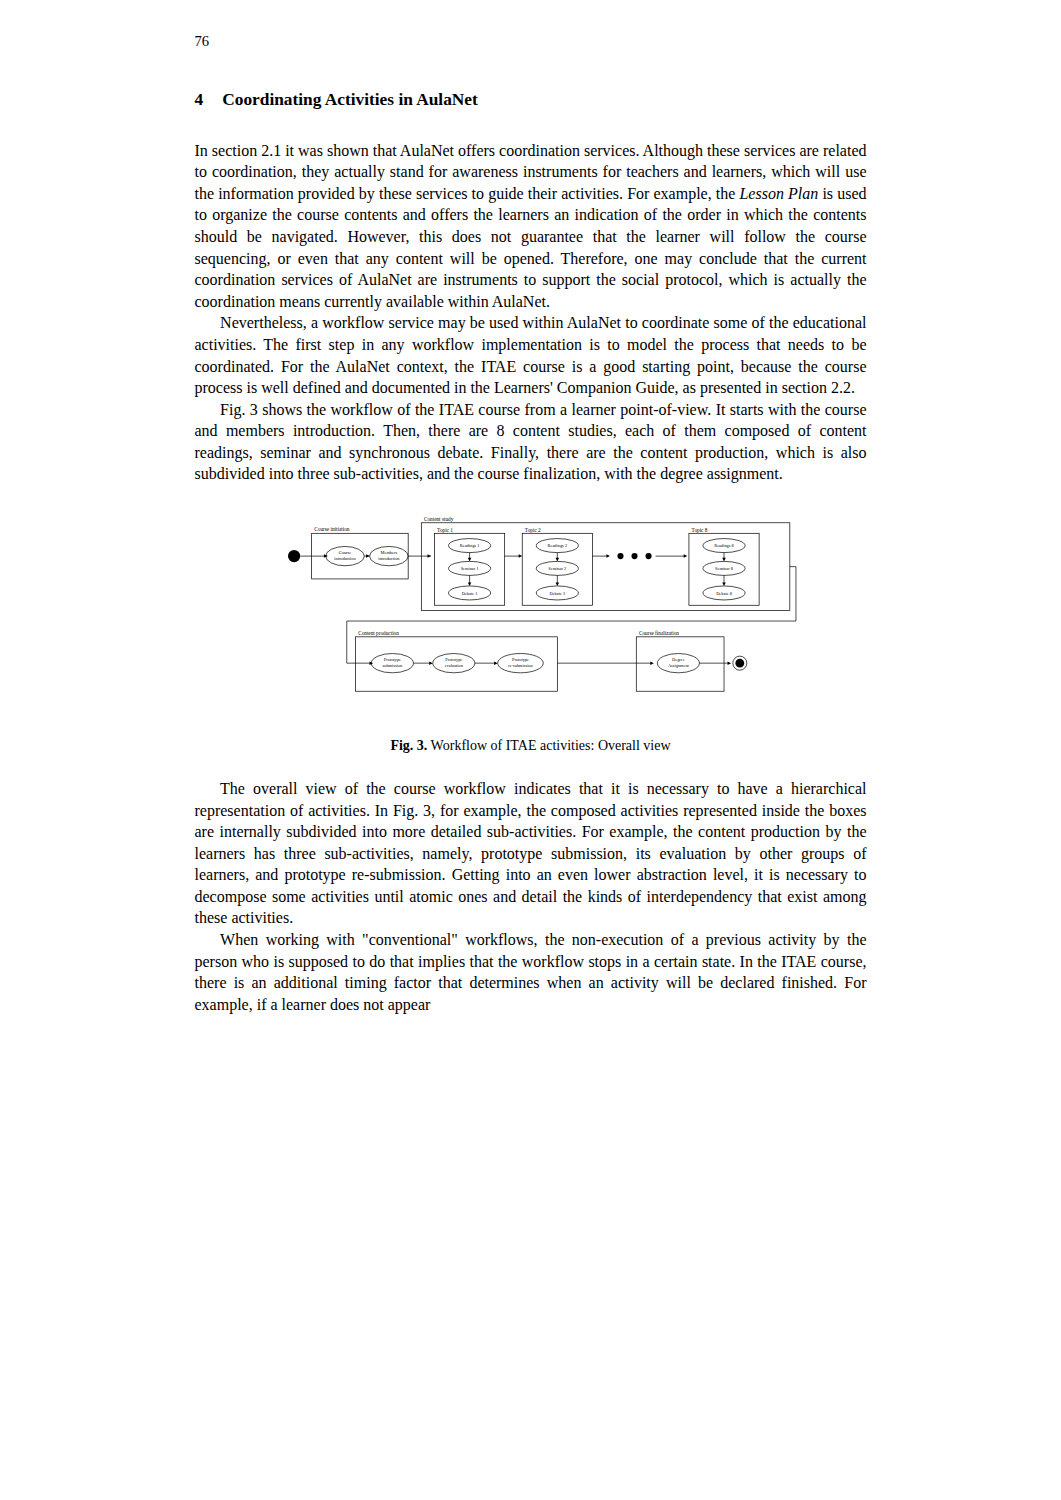76
4 Coordinating Activities in AulaNet
In section 2.1 it was shown that AulaNet offers coordination services. Although these services are related to coordination, they actually stand for awareness instruments for teachers and learners, which will use the information provided by these services to guide their activities. For example, the Lesson Plan is used to organize the course contents and offers the learners an indication of the order in which the contents should be navigated. However, this does not guarantee that the learner will follow the course sequencing, or even that any content will be opened. Therefore, one may conclude that the current coordination services of AulaNet are instruments to support the social protocol, which is actually the coordination means currently available within AulaNet.
Nevertheless, a workflow service may be used within AulaNet to coordinate some of the educational activities. The first step in any workflow implementation is to model the process that needs to be coordinated. For the AulaNet context, the ITAE course is a good starting point, because the course process is well defined and documented in the Learners' Companion Guide, as presented in section 2.2.
Fig. 3 shows the workflow of the ITAE course from a learner point-of-view. It starts with the course and members introduction. Then, there are 8 content studies, each of them composed of content readings, seminar and synchronous debate. Finally, there are the content production, which is also subdivided into three sub-activities, and the course finalization, with the degree assignment.
Course initiation Content study Topic 1 Topic 2 Topic 8 Content production Course finalization Course introduction Members introduction Readings 1 Seminar 1 Debate 1 Readings 2 Seminar 2 Debate 2 Readings 8 Seminar 8 Debate 8 Prototype submission Prototype evaluation Prototype re-submission Degree Assignment
Fig. 3. Workflow of ITAE activities: Overall view
The overall view of the course workflow indicates that it is necessary to have a hierarchical representation of activities. In Fig. 3, for example, the composed activities represented inside the boxes are internally subdivided into more detailed sub-activities. For example, the content production by the learners has three sub-activities, namely, prototype submission, its evaluation by other groups of learners, and prototype re-submission. Getting into an even lower abstraction level, it is necessary to decompose some activities until atomic ones and detail the kinds of interdependency that exist among these activities.
When working with "conventional" workflows, the non-execution of a previous activity by the person who is supposed to do that implies that the workflow stops in a certain state. In the ITAE course, there is an additional timing factor that determines when an activity will be declared finished. For example, if a learner does not appear